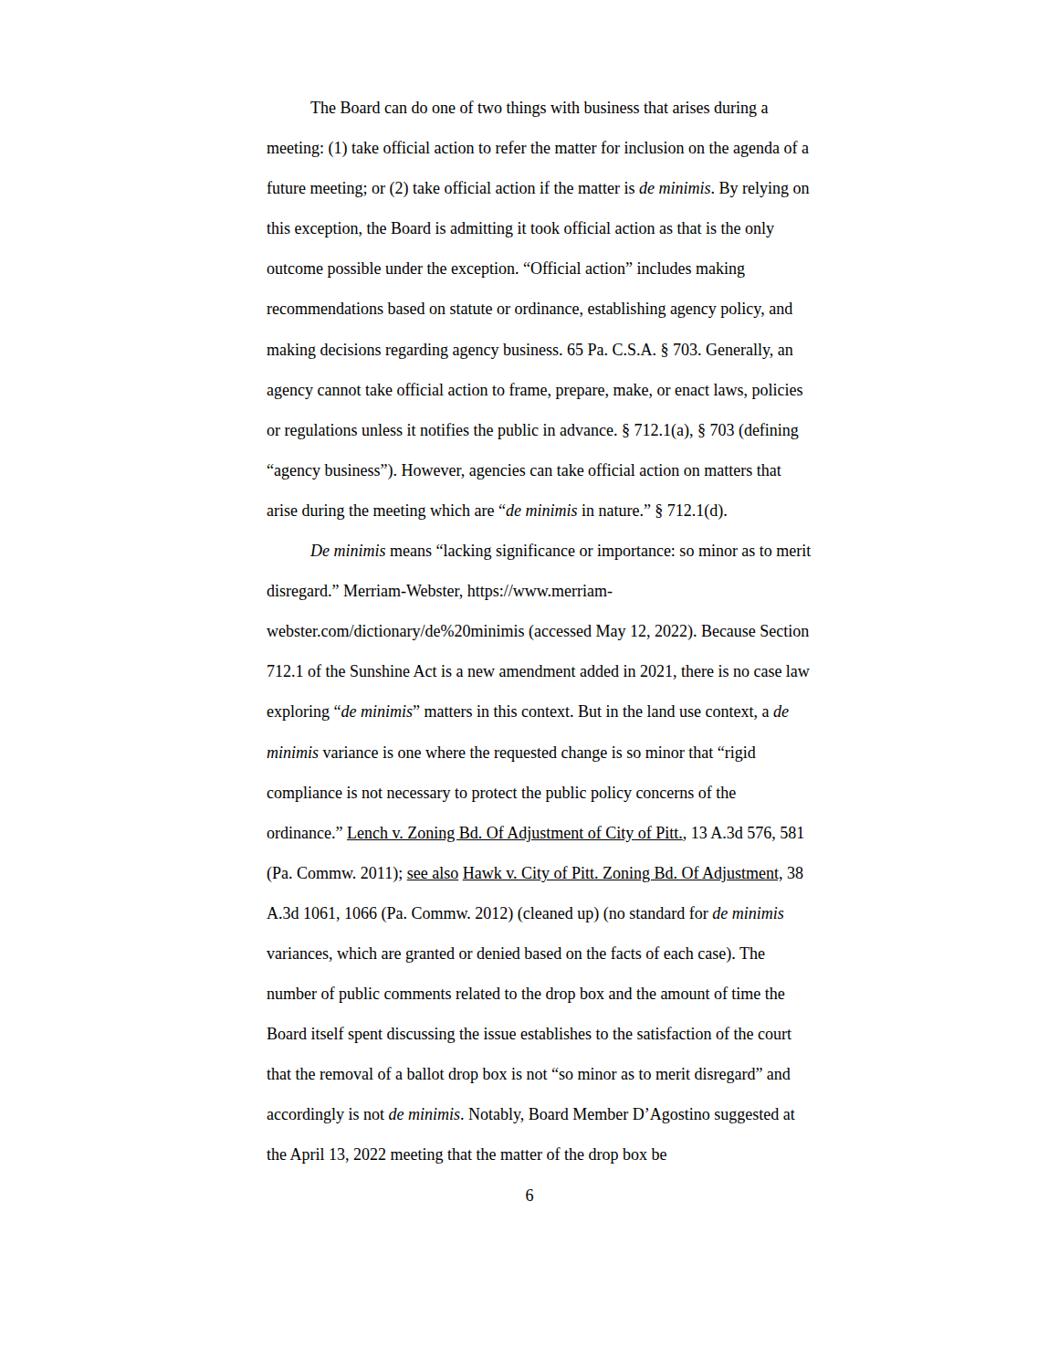The Board can do one of two things with business that arises during a meeting: (1) take official action to refer the matter for inclusion on the agenda of a future meeting; or (2) take official action if the matter is de minimis. By relying on this exception, the Board is admitting it took official action as that is the only outcome possible under the exception. “Official action” includes making recommendations based on statute or ordinance, establishing agency policy, and making decisions regarding agency business. 65 Pa. C.S.A. § 703. Generally, an agency cannot take official action to frame, prepare, make, or enact laws, policies or regulations unless it notifies the public in advance. § 712.1(a), § 703 (defining “agency business”). However, agencies can take official action on matters that arise during the meeting which are “de minimis in nature.” § 712.1(d).
De minimis means “lacking significance or importance: so minor as to merit disregard.” Merriam-Webster, https://www.merriam-webster.com/dictionary/de%20minimis (accessed May 12, 2022). Because Section 712.1 of the Sunshine Act is a new amendment added in 2021, there is no case law exploring “de minimis” matters in this context. But in the land use context, a de minimis variance is one where the requested change is so minor that “rigid compliance is not necessary to protect the public policy concerns of the ordinance.” Lench v. Zoning Bd. Of Adjustment of City of Pitt., 13 A.3d 576, 581 (Pa. Commw. 2011); see also Hawk v. City of Pitt. Zoning Bd. Of Adjustment, 38 A.3d 1061, 1066 (Pa. Commw. 2012) (cleaned up) (no standard for de minimis variances, which are granted or denied based on the facts of each case). The number of public comments related to the drop box and the amount of time the Board itself spent discussing the issue establishes to the satisfaction of the court that the removal of a ballot drop box is not “so minor as to merit disregard” and accordingly is not de minimis. Notably, Board Member D’Agostino suggested at the April 13, 2022 meeting that the matter of the drop box be
6